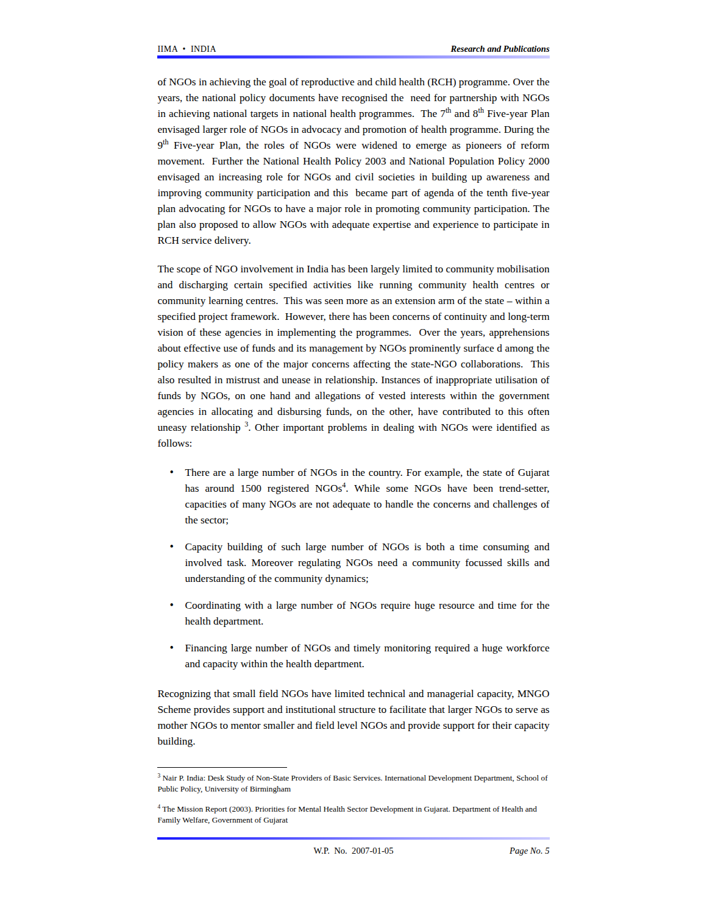IIMA • INDIA
Research and Publications
of NGOs in achieving the goal of reproductive and child health (RCH) programme. Over the years, the national policy documents have recognised the need for partnership with NGOs in achieving national targets in national health programmes. The 7th and 8th Five-year Plan envisaged larger role of NGOs in advocacy and promotion of health programme. During the 9th Five-year Plan, the roles of NGOs were widened to emerge as pioneers of reform movement. Further the National Health Policy 2003 and National Population Policy 2000 envisaged an increasing role for NGOs and civil societies in building up awareness and improving community participation and this became part of agenda of the tenth five-year plan advocating for NGOs to have a major role in promoting community participation. The plan also proposed to allow NGOs with adequate expertise and experience to participate in RCH service delivery.
The scope of NGO involvement in India has been largely limited to community mobilisation and discharging certain specified activities like running community health centres or community learning centres. This was seen more as an extension arm of the state – within a specified project framework. However, there has been concerns of continuity and long-term vision of these agencies in implementing the programmes. Over the years, apprehensions about effective use of funds and its management by NGOs prominently surface d among the policy makers as one of the major concerns affecting the state-NGO collaborations. This also resulted in mistrust and unease in relationship. Instances of inappropriate utilisation of funds by NGOs, on one hand and allegations of vested interests within the government agencies in allocating and disbursing funds, on the other, have contributed to this often uneasy relationship 3. Other important problems in dealing with NGOs were identified as follows:
There are a large number of NGOs in the country. For example, the state of Gujarat has around 1500 registered NGOs4. While some NGOs have been trend-setter, capacities of many NGOs are not adequate to handle the concerns and challenges of the sector;
Capacity building of such large number of NGOs is both a time consuming and involved task. Moreover regulating NGOs need a community focussed skills and understanding of the community dynamics;
Coordinating with a large number of NGOs require huge resource and time for the health department.
Financing large number of NGOs and timely monitoring required a huge workforce and capacity within the health department.
Recognizing that small field NGOs have limited technical and managerial capacity, MNGO Scheme provides support and institutional structure to facilitate that larger NGOs to serve as mother NGOs to mentor smaller and field level NGOs and provide support for their capacity building.
3 Nair P. India: Desk Study of Non-State Providers of Basic Services. International Development Department, School of Public Policy, University of Birmingham
4 The Mission Report (2003). Priorities for Mental Health Sector Development in Gujarat. Department of Health and Family Welfare, Government of Gujarat
W.P. No. 2007-01-05 Page No. 5